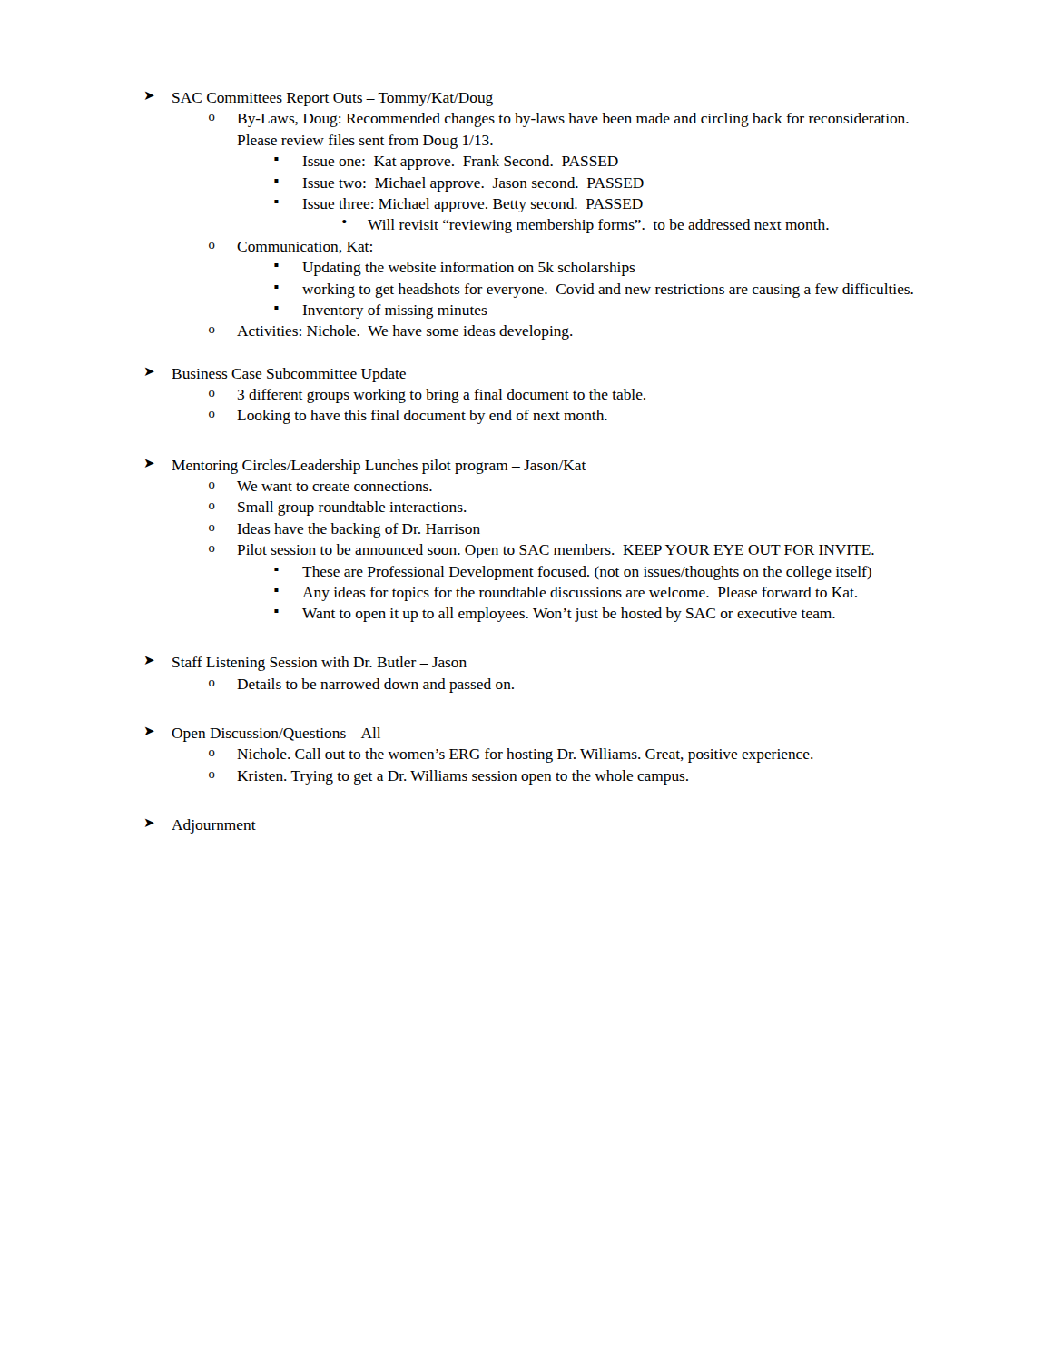SAC Committees Report Outs – Tommy/Kat/Doug
By-Laws, Doug: Recommended changes to by-laws have been made and circling back for reconsideration. Please review files sent from Doug 1/13.
Issue one: Kat approve. Frank Second. PASSED
Issue two: Michael approve. Jason second. PASSED
Issue three: Michael approve. Betty second. PASSED
Will revisit “reviewing membership forms”. to be addressed next month.
Communication, Kat:
Updating the website information on 5k scholarships
working to get headshots for everyone. Covid and new restrictions are causing a few difficulties.
Inventory of missing minutes
Activities: Nichole. We have some ideas developing.
Business Case Subcommittee Update
3 different groups working to bring a final document to the table.
Looking to have this final document by end of next month.
Mentoring Circles/Leadership Lunches pilot program – Jason/Kat
We want to create connections.
Small group roundtable interactions.
Ideas have the backing of Dr. Harrison
Pilot session to be announced soon. Open to SAC members. KEEP YOUR EYE OUT FOR INVITE.
These are Professional Development focused. (not on issues/thoughts on the college itself)
Any ideas for topics for the roundtable discussions are welcome. Please forward to Kat.
Want to open it up to all employees. Won’t just be hosted by SAC or executive team.
Staff Listening Session with Dr. Butler – Jason
Details to be narrowed down and passed on.
Open Discussion/Questions – All
Nichole. Call out to the women’s ERG for hosting Dr. Williams. Great, positive experience.
Kristen. Trying to get a Dr. Williams session open to the whole campus.
Adjournment